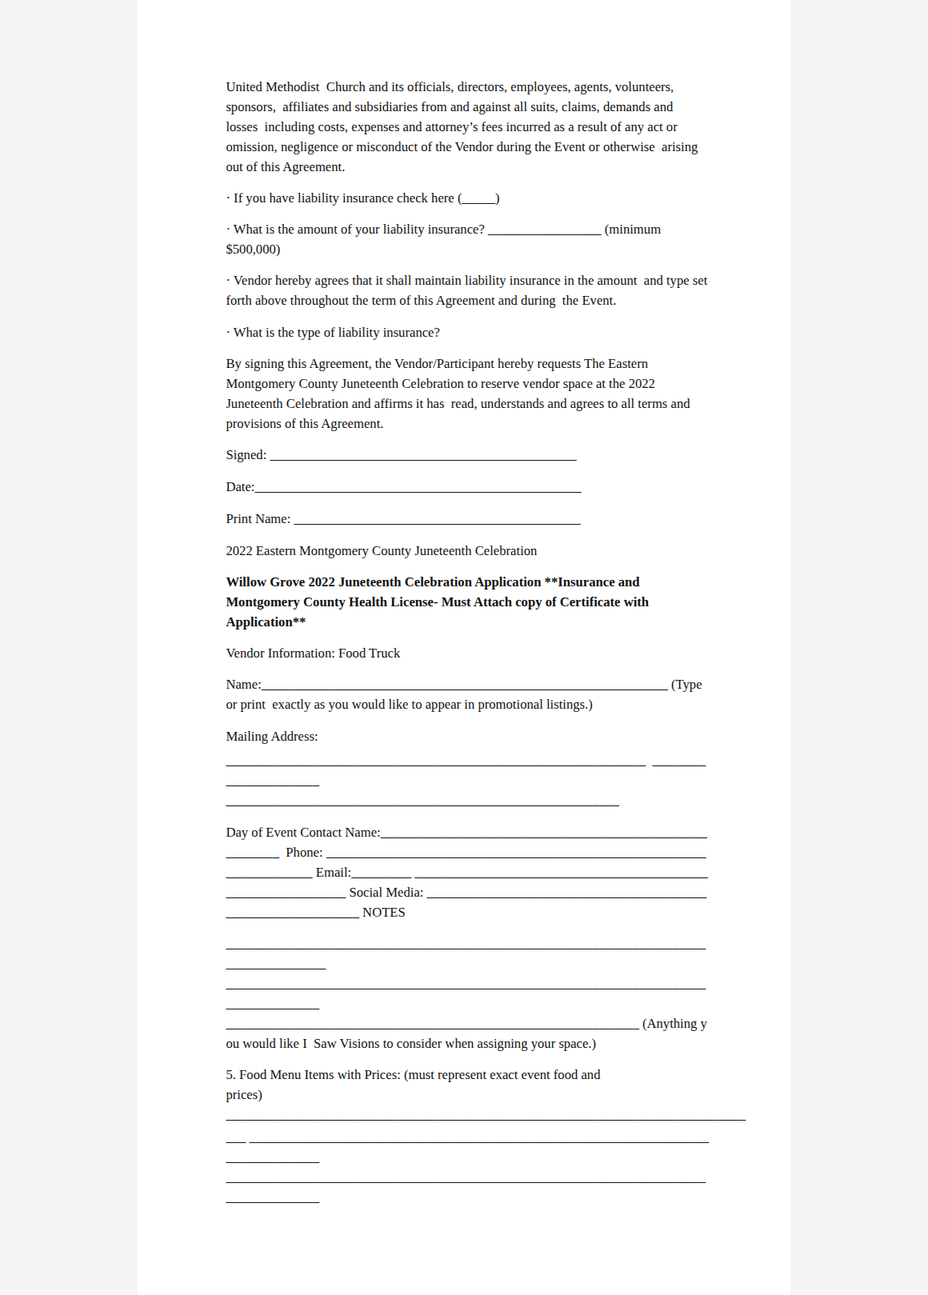United Methodist Church and its officials, directors, employees, agents, volunteers,
sponsors, affiliates and subsidiaries from and against all suits, claims, demands and losses including costs, expenses and attorney’s fees incurred as a result of any act or omission, negligence or misconduct of the Vendor during the Event or otherwise arising out of this Agreement.
· If you have liability insurance check here (_____)
· What is the amount of your liability insurance? _________________ (minimum $500,000)
· Vendor hereby agrees that it shall maintain liability insurance in the amount and type set forth above throughout the term of this Agreement and during the Event.
· What is the type of liability insurance?
By signing this Agreement, the Vendor/Participant hereby requests The Eastern Montgomery County Juneteenth Celebration to reserve vendor space at the 2022 Juneteenth Celebration and affirms it has read, understands and agrees to all terms and provisions of this Agreement.
Signed: ______________________________________________
Date:_________________________________________________
Print Name: ___________________________________________
2022 Eastern Montgomery County Juneteenth Celebration
Willow Grove 2022 Juneteenth Celebration Application **Insurance and Montgomery County Health License- Must Attach copy of Certificate with Application**
Vendor Information: Food Truck
Name:_____________________________________________________________ (Type or print exactly as you would like to appear in promotional listings.)
Mailing Address:
_______________________________________________________________ ______________________
___________________________________________________________
Day of Event Contact Name:_________________________________________________________ Phone: ______________________________________________________________________ Email:_________ ______________________________________________________________ Social Media: ______________________________________________________________ NOTES
_______________________________________________________________________________________
______________________________________________________________________________________
______________________________________________________________ (Anything you would like I Saw Visions to consider when assigning your space.)
5. Food Menu Items with Prices: (must represent exact event food and
prices) ______________________________________________________________________________
___ ___________________________________________________________________________________
______________________________________________________________________________________